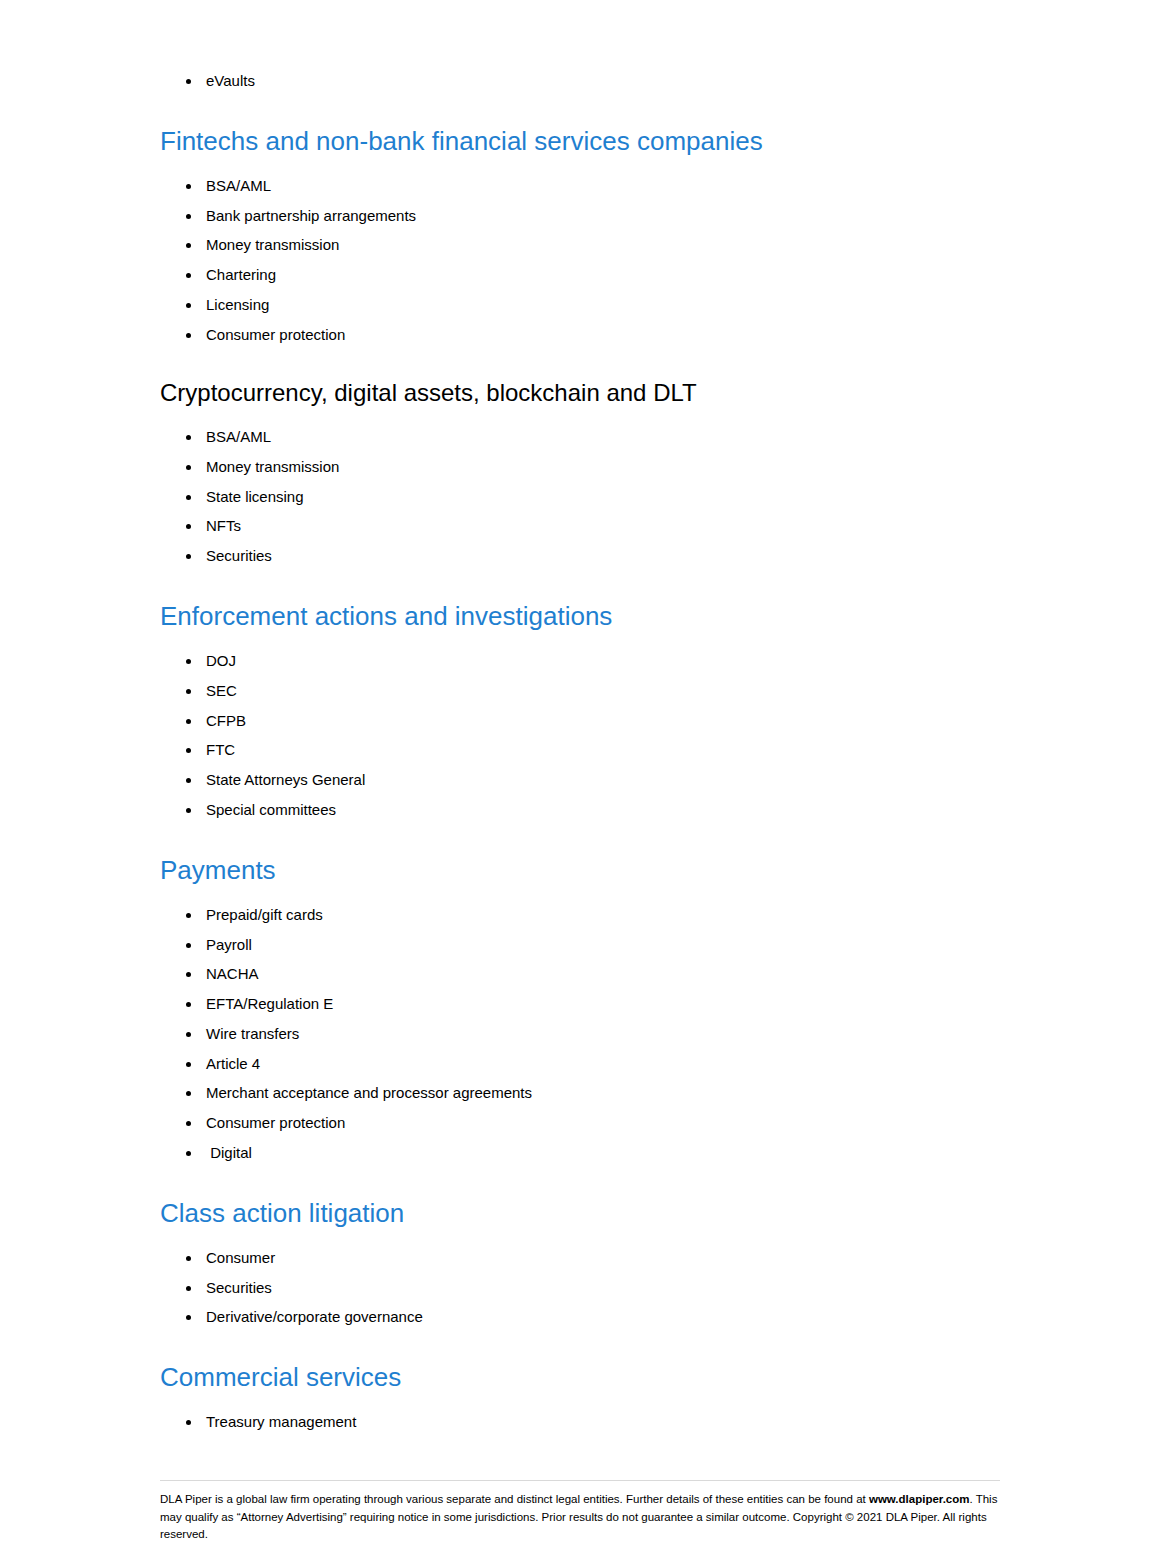eVaults
Fintechs and non-bank financial services companies
BSA/AML
Bank partnership arrangements
Money transmission
Chartering
Licensing
Consumer protection
Cryptocurrency, digital assets, blockchain and DLT
BSA/AML
Money transmission
State licensing
NFTs
Securities
Enforcement actions and investigations
DOJ
SEC
CFPB
FTC
State Attorneys General
Special committees
Payments
Prepaid/gift cards
Payroll
NACHA
EFTA/Regulation E
Wire transfers
Article 4
Merchant acceptance and processor agreements
Consumer protection
Digital
Class action litigation
Consumer
Securities
Derivative/corporate governance
Commercial services
Treasury management
DLA Piper is a global law firm operating through various separate and distinct legal entities. Further details of these entities can be found at www.dlapiper.com. This may qualify as “Attorney Advertising” requiring notice in some jurisdictions. Prior results do not guarantee a similar outcome. Copyright © 2021 DLA Piper. All rights reserved.